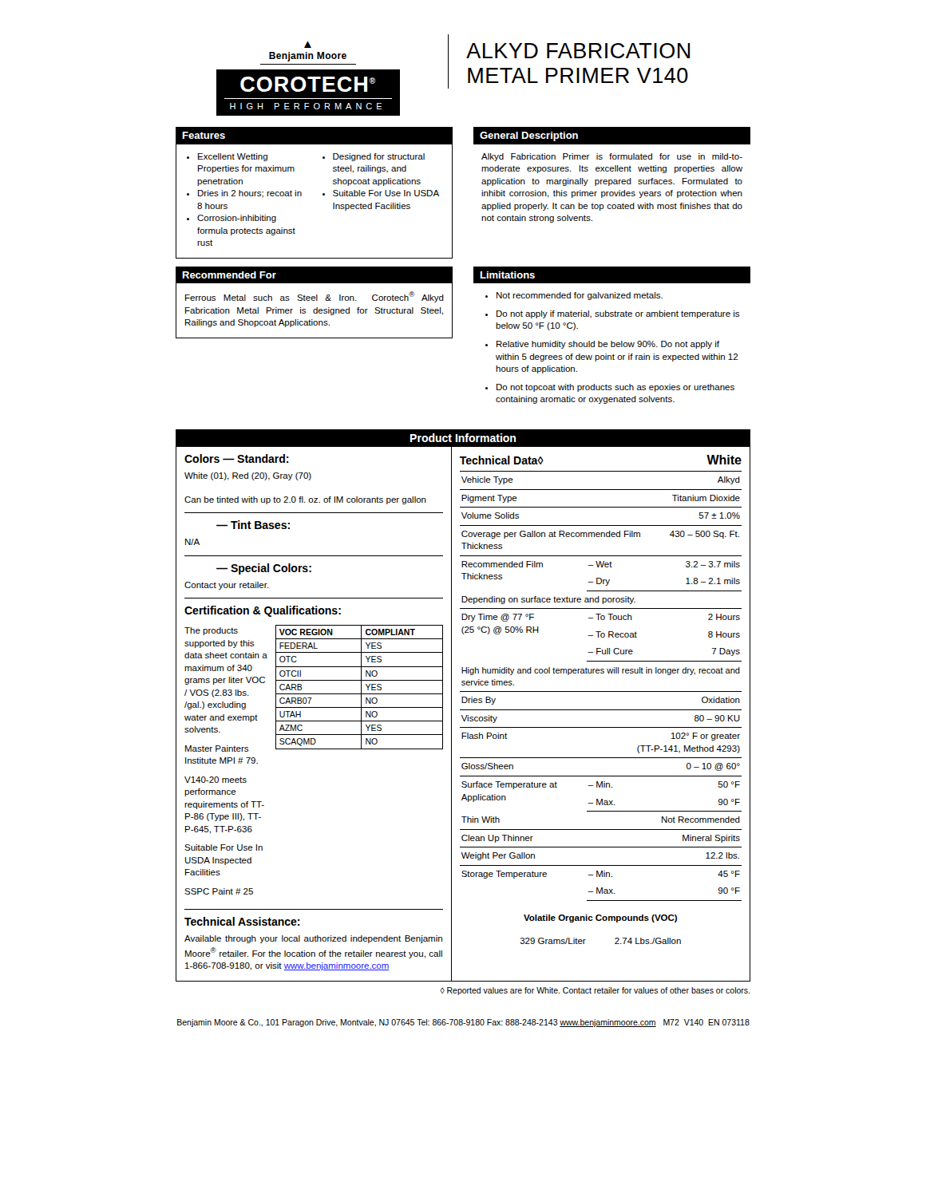▲ Benjamin Moore
COROTECH®
HIGH PERFORMANCE
ALKYD FABRICATION
METAL PRIMER V140
Features
Excellent Wetting Properties for maximum penetration
Dries in 2 hours; recoat in 8 hours
Corrosion-inhibiting formula protects against rust
Designed for structural steel, railings, and shopcoat applications
Suitable For Use In USDA Inspected Facilities
General Description
Alkyd Fabrication Primer is formulated for use in mild-to-moderate exposures. Its excellent wetting properties allow application to marginally prepared surfaces. Formulated to inhibit corrosion, this primer provides years of protection when applied properly. It can be top coated with most finishes that do not contain strong solvents.
Recommended For
Ferrous Metal such as Steel & Iron. Corotech® Alkyd Fabrication Metal Primer is designed for Structural Steel, Railings and Shopcoat Applications.
Limitations
Not recommended for galvanized metals.
Do not apply if material, substrate or ambient temperature is below 50 °F (10 °C).
Relative humidity should be below 90%. Do not apply if within 5 degrees of dew point or if rain is expected within 12 hours of application.
Do not topcoat with products such as epoxies or urethanes containing aromatic or oxygenated solvents.
Product Information
Colors — Standard:
White (01), Red (20), Gray (70)
Can be tinted with up to 2.0 fl. oz. of IM colorants per gallon
— Tint Bases:
N/A
— Special Colors:
Contact your retailer.
Certification & Qualifications:
The products supported by this data sheet contain a maximum of 340 grams per liter VOC / VOS (2.83 lbs. /gal.) excluding water and exempt solvents.
Master Painters Institute MPI # 79.
V140-20 meets performance requirements of TT-P-86 (Type III), TT-P-645, TT-P-636
Suitable For Use In USDA Inspected Facilities
SSPC Paint # 25
| VOC REGION | COMPLIANT |
| --- | --- |
| FEDERAL | YES |
| OTC | YES |
| OTCII | NO |
| CARB | YES |
| CARB07 | NO |
| UTAH | NO |
| AZMC | YES |
| SCAQMD | NO |
Technical Assistance:
Available through your local authorized independent Benjamin Moore® retailer. For the location of the retailer nearest you, call 1-866-708-9180, or visit www.benjaminmoore.com
Technical Data◊ White
| Vehicle Type | Alkyd |
| Pigment Type | Titanium Dioxide |
| Volume Solids | 57 ± 1.0% |
| Coverage per Gallon at Recommended Film Thickness | 430 – 500 Sq. Ft. |
| Recommended Film Thickness | – Wet | 3.2 – 3.7 mils |
| – Dry | 1.8 – 2.1 mils |
| Depending on surface texture and porosity. |
| Dry Time @ 77 °F (25 °C) @ 50% RH | – To Touch | 2 Hours |
| – To Recoat | 8 Hours |
| – Full Cure | 7 Days |
High humidity and cool temperatures will result in longer dry, recoat and service times.
| Dries By | Oxidation |
| Viscosity | 80 – 90 KU |
| Flash Point | 102° F or greater (TT-P-141, Method 4293) |
| Gloss/Sheen | 0 – 10 @ 60° |
| Surface Temperature at Application | – Min. | 50 °F |
| – Max. | 90 °F |
| Thin With | Not Recommended |
| Clean Up Thinner | Mineral Spirits |
| Weight Per Gallon | 12.2 lbs. |
| Storage Temperature | – Min. | 45 °F |
| – Max. | 90 °F |
Volatile Organic Compounds (VOC)
329 Grams/Liter 2.74 Lbs./Gallon
◊ Reported values are for White. Contact retailer for values of other bases or colors.
Benjamin Moore & Co., 101 Paragon Drive, Montvale, NJ 07645 Tel: 866-708-9180 Fax: 888-248-2143 www.benjaminmoore.com M72 V140 EN 073118